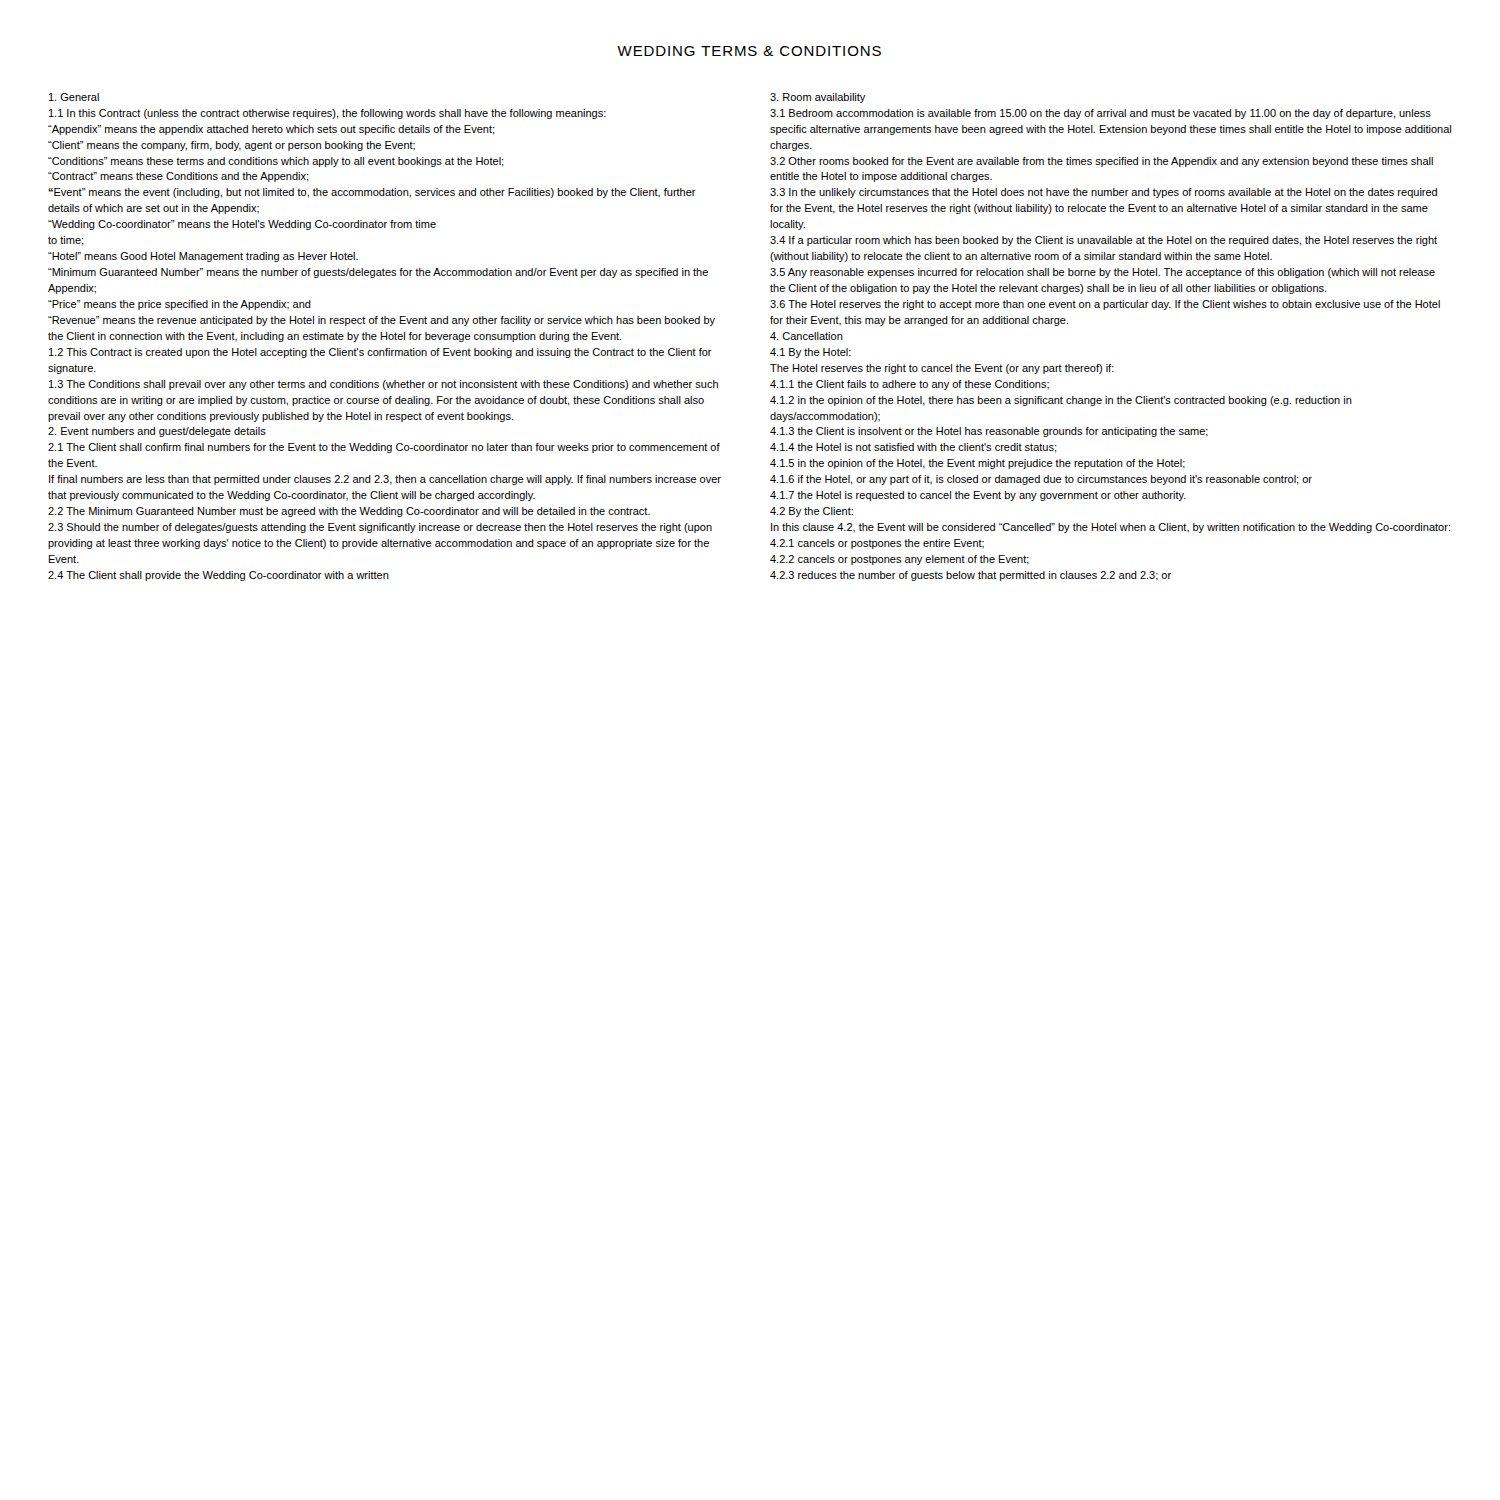WEDDING TERMS & CONDITIONS
1. General
1.1 In this Contract (unless the contract otherwise requires), the following words shall have the following meanings:
“Appendix” means the appendix attached hereto which sets out specific details of the Event;
“Client” means the company, firm, body, agent or person booking the Event;
“Conditions” means these terms and conditions which apply to all event bookings at the Hotel;
“Contract” means these Conditions and the Appendix;
“Event” means the event (including, but not limited to, the accommodation, services and other Facilities) booked by the Client, further details of which are set out in the Appendix;
“Wedding Co-coordinator” means the Hotel's Wedding Co-coordinator from time
to time;
“Hotel” means Good Hotel Management trading as Hever Hotel.
“Minimum Guaranteed Number” means the number of guests/delegates for the Accommodation and/or Event per day as specified in the Appendix;
“Price” means the price specified in the Appendix; and
“Revenue” means the revenue anticipated by the Hotel in respect of the Event and any other facility or service which has been booked by the Client in connection with the Event, including an estimate by the Hotel for beverage consumption during the Event.
1.2 This Contract is created upon the Hotel accepting the Client's confirmation of Event booking and issuing the Contract to the Client for signature.
1.3 The Conditions shall prevail over any other terms and conditions (whether or not inconsistent with these Conditions) and whether such conditions are in writing or are implied by custom, practice or course of dealing. For the avoidance of doubt, these Conditions shall also prevail over any other conditions previously published by the Hotel in respect of event bookings.
2. Event numbers and guest/delegate details
2.1 The Client shall confirm final numbers for the Event to the Wedding Co-coordinator no later than four weeks prior to commencement of the Event.
If final numbers are less than that permitted under clauses 2.2 and 2.3, then a cancellation charge will apply. If final numbers increase over that previously communicated to the Wedding Co-coordinator, the Client will be charged accordingly.
2.2 The Minimum Guaranteed Number must be agreed with the Wedding Co-coordinator and will be detailed in the contract.
2.3 Should the number of delegates/guests attending the Event significantly increase or decrease then the Hotel reserves the right (upon providing at least three working days' notice to the Client) to provide alternative accommodation and space of an appropriate size for the Event.
2.4 The Client shall provide the Wedding Co-coordinator with a written
3. Room availability
3.1 Bedroom accommodation is available from 15.00 on the day of arrival and must be vacated by 11.00 on the day of departure, unless specific alternative arrangements have been agreed with the Hotel. Extension beyond these times shall entitle the Hotel to impose additional charges.
3.2 Other rooms booked for the Event are available from the times specified in the Appendix and any extension beyond these times shall entitle the Hotel to impose additional charges.
3.3 In the unlikely circumstances that the Hotel does not have the number and types of rooms available at the Hotel on the dates required for the Event, the Hotel reserves the right (without liability) to relocate the Event to an alternative Hotel of a similar standard in the same locality.
3.4 If a particular room which has been booked by the Client is unavailable at the Hotel on the required dates, the Hotel reserves the right (without liability) to relocate the client to an alternative room of a similar standard within the same Hotel.
3.5 Any reasonable expenses incurred for relocation shall be borne by the Hotel. The acceptance of this obligation (which will not release the Client of the obligation to pay the Hotel the relevant charges) shall be in lieu of all other liabilities or obligations.
3.6 The Hotel reserves the right to accept more than one event on a particular day. If the Client wishes to obtain exclusive use of the Hotel for their Event, this may be arranged for an additional charge.
4. Cancellation
4.1 By the Hotel:
The Hotel reserves the right to cancel the Event (or any part thereof) if:
4.1.1 the Client fails to adhere to any of these Conditions;
4.1.2 in the opinion of the Hotel, there has been a significant change in the Client's contracted booking (e.g. reduction in days/accommodation);
4.1.3 the Client is insolvent or the Hotel has reasonable grounds for anticipating the same;
4.1.4 the Hotel is not satisfied with the client's credit status;
4.1.5 in the opinion of the Hotel, the Event might prejudice the reputation of the Hotel;
4.1.6 if the Hotel, or any part of it, is closed or damaged due to circumstances beyond it's reasonable control; or
4.1.7 the Hotel is requested to cancel the Event by any government or other authority.
4.2 By the Client:
In this clause 4.2, the Event will be considered “Cancelled” by the Hotel when a Client, by written notification to the Wedding Co-coordinator:
4.2.1 cancels or postpones the entire Event;
4.2.2 cancels or postpones any element of the Event;
4.2.3 reduces the number of guests below that permitted in clauses 2.2 and 2.3; or